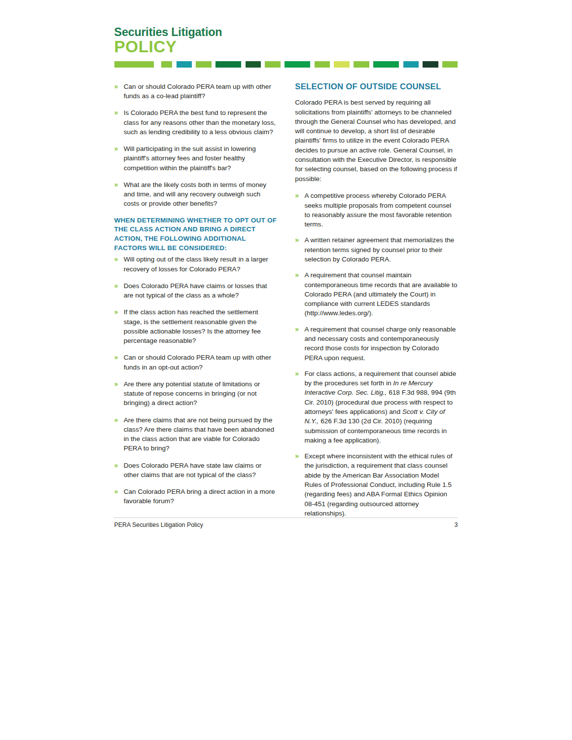Securities Litigation
POLICY
Can or should Colorado PERA team up with other funds as a co-lead plaintiff?
Is Colorado PERA the best fund to represent the class for any reasons other than the monetary loss, such as lending credibility to a less obvious claim?
Will participating in the suit assist in lowering plaintiff's attorney fees and foster healthy competition within the plaintiff's bar?
What are the likely costs both in terms of money and time, and will any recovery outweigh such costs or provide other benefits?
When determining whether to opt out of the class action and bring a direct action, the following additional factors will be considered:
Will opting out of the class likely result in a larger recovery of losses for Colorado PERA?
Does Colorado PERA have claims or losses that are not typical of the class as a whole?
If the class action has reached the settlement stage, is the settlement reasonable given the possible actionable losses? Is the attorney fee percentage reasonable?
Can or should Colorado PERA team up with other funds in an opt-out action?
Are there any potential statute of limitations or statute of repose concerns in bringing (or not bringing) a direct action?
Are there claims that are not being pursued by the class? Are there claims that have been abandoned in the class action that are viable for Colorado PERA to bring?
Does Colorado PERA have state law claims or other claims that are not typical of the class?
Can Colorado PERA bring a direct action in a more favorable forum?
Selection of Outside Counsel
Colorado PERA is best served by requiring all solicitations from plaintiffs' attorneys to be channeled through the General Counsel who has developed, and will continue to develop, a short list of desirable plaintiffs' firms to utilize in the event Colorado PERA decides to pursue an active role. General Counsel, in consultation with the Executive Director, is responsible for selecting counsel, based on the following process if possible:
A competitive process whereby Colorado PERA seeks multiple proposals from competent counsel to reasonably assure the most favorable retention terms.
A written retainer agreement that memorializes the retention terms signed by counsel prior to their selection by Colorado PERA.
A requirement that counsel maintain contemporaneous time records that are available to Colorado PERA (and ultimately the Court) in compliance with current LEDES standards (http://www.ledes.org/).
A requirement that counsel charge only reasonable and necessary costs and contemporaneously record those costs for inspection by Colorado PERA upon request.
For class actions, a requirement that counsel abide by the procedures set forth in In re Mercury Interactive Corp. Sec. Litig., 618 F.3d 988, 994 (9th Cir. 2010) (procedural due process with respect to attorneys' fees applications) and Scott v. City of N.Y., 626 F.3d 130 (2d Cir. 2010) (requiring submission of contemporaneous time records in making a fee application).
Except where inconsistent with the ethical rules of the jurisdiction, a requirement that class counsel abide by the American Bar Association Model Rules of Professional Conduct, including Rule 1.5 (regarding fees) and ABA Formal Ethics Opinion 08-451 (regarding outsourced attorney relationships).
PERA Securities Litigation Policy 3